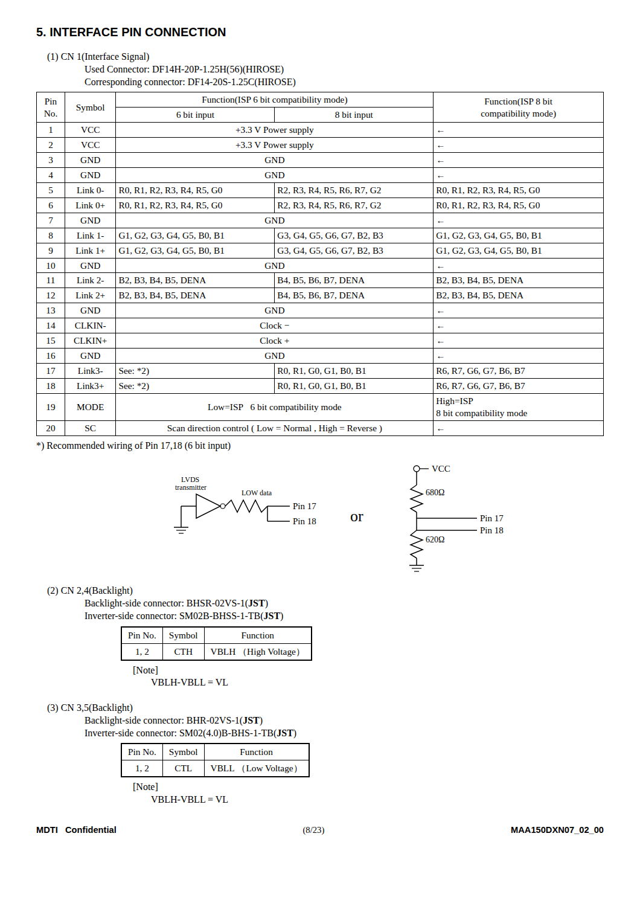5. INTERFACE PIN CONNECTION
(1) CN 1(Interface Signal)
Used Connector: DF14H-20P-1.25H(56)(HIROSE)
Corresponding connector: DF14-20S-1.25C(HIROSE)
| Pin No. | Symbol | Function(ISP 6 bit compatibility mode) | Function(ISP 8 bit compatibility mode) |
| --- | --- | --- | --- |
| 6 bit input | 8 bit input |
| 1 | VCC | +3.3 V Power supply | ← |
| 2 | VCC | +3.3 V Power supply | ← |
| 3 | GND | GND | ← |
| 4 | GND | GND | ← |
| 5 | Link 0- | R0, R1, R2, R3, R4, R5, G0 | R2, R3, R4, R5, R6, R7, G2 | R0, R1, R2, R3, R4, R5, G0 |
| 6 | Link 0+ | R0, R1, R2, R3, R4, R5, G0 | R2, R3, R4, R5, R6, R7, G2 | R0, R1, R2, R3, R4, R5, G0 |
| 7 | GND | GND | ← |
| 8 | Link 1- | G1, G2, G3, G4, G5, B0, B1 | G3, G4, G5, G6, G7, B2, B3 | G1, G2, G3, G4, G5, B0, B1 |
| 9 | Link 1+ | G1, G2, G3, G4, G5, B0, B1 | G3, G4, G5, G6, G7, B2, B3 | G1, G2, G3, G4, G5, B0, B1 |
| 10 | GND | GND | ← |
| 11 | Link 2- | B2, B3, B4, B5, DENA | B4, B5, B6, B7, DENA | B2, B3, B4, B5, DENA |
| 12 | Link 2+ | B2, B3, B4, B5, DENA | B4, B5, B6, B7, DENA | B2, B3, B4, B5, DENA |
| 13 | GND | GND | ← |
| 14 | CLKIN- | Clock − | ← |
| 15 | CLKIN+ | Clock + | ← |
| 16 | GND | GND | ← |
| 17 | Link3- | See: *2) | R0, R1, G0, G1, B0, B1 | R6, R7, G6, G7, B6, B7 |
| 18 | Link3+ | See: *2) | R0, R1, G0, G1, B0, B1 | R6, R7, G6, G7, B6, B7 |
| 19 | MODE | Low=ISP 6 bit compatibility mode | High=ISP 8 bit compatibility mode |
| 20 | SC | Scan direction control ( Low = Normal , High = Reverse ) | ← |
*) Recommended wiring of Pin 17,18 (6 bit input)
LVDS transmitter LOW data Pin 17 Pin 18 or VCC 680Ω Pin 17 Pin 18 620Ω
(2) CN 2,4(Backlight)
Backlight-side connector: BHSR-02VS-1(JST)
Inverter-side connector: SM02B-BHSS-1-TB(JST)
| Pin No. | Symbol | Function |
| --- | --- | --- |
| 1, 2 | CTH | VBLH （High Voltage） |
[Note]
VBLH-VBLL = VL
(3) CN 3,5(Backlight)
Backlight-side connector: BHR-02VS-1(JST)
Inverter-side connector: SM02(4.0)B-BHS-1-TB(JST)
| Pin No. | Symbol | Function |
| --- | --- | --- |
| 1, 2 | CTL | VBLL （Low Voltage） |
[Note]
VBLH-VBLL = VL
MDTI Confidential
(8/23)
MAA150DXN07_02_00